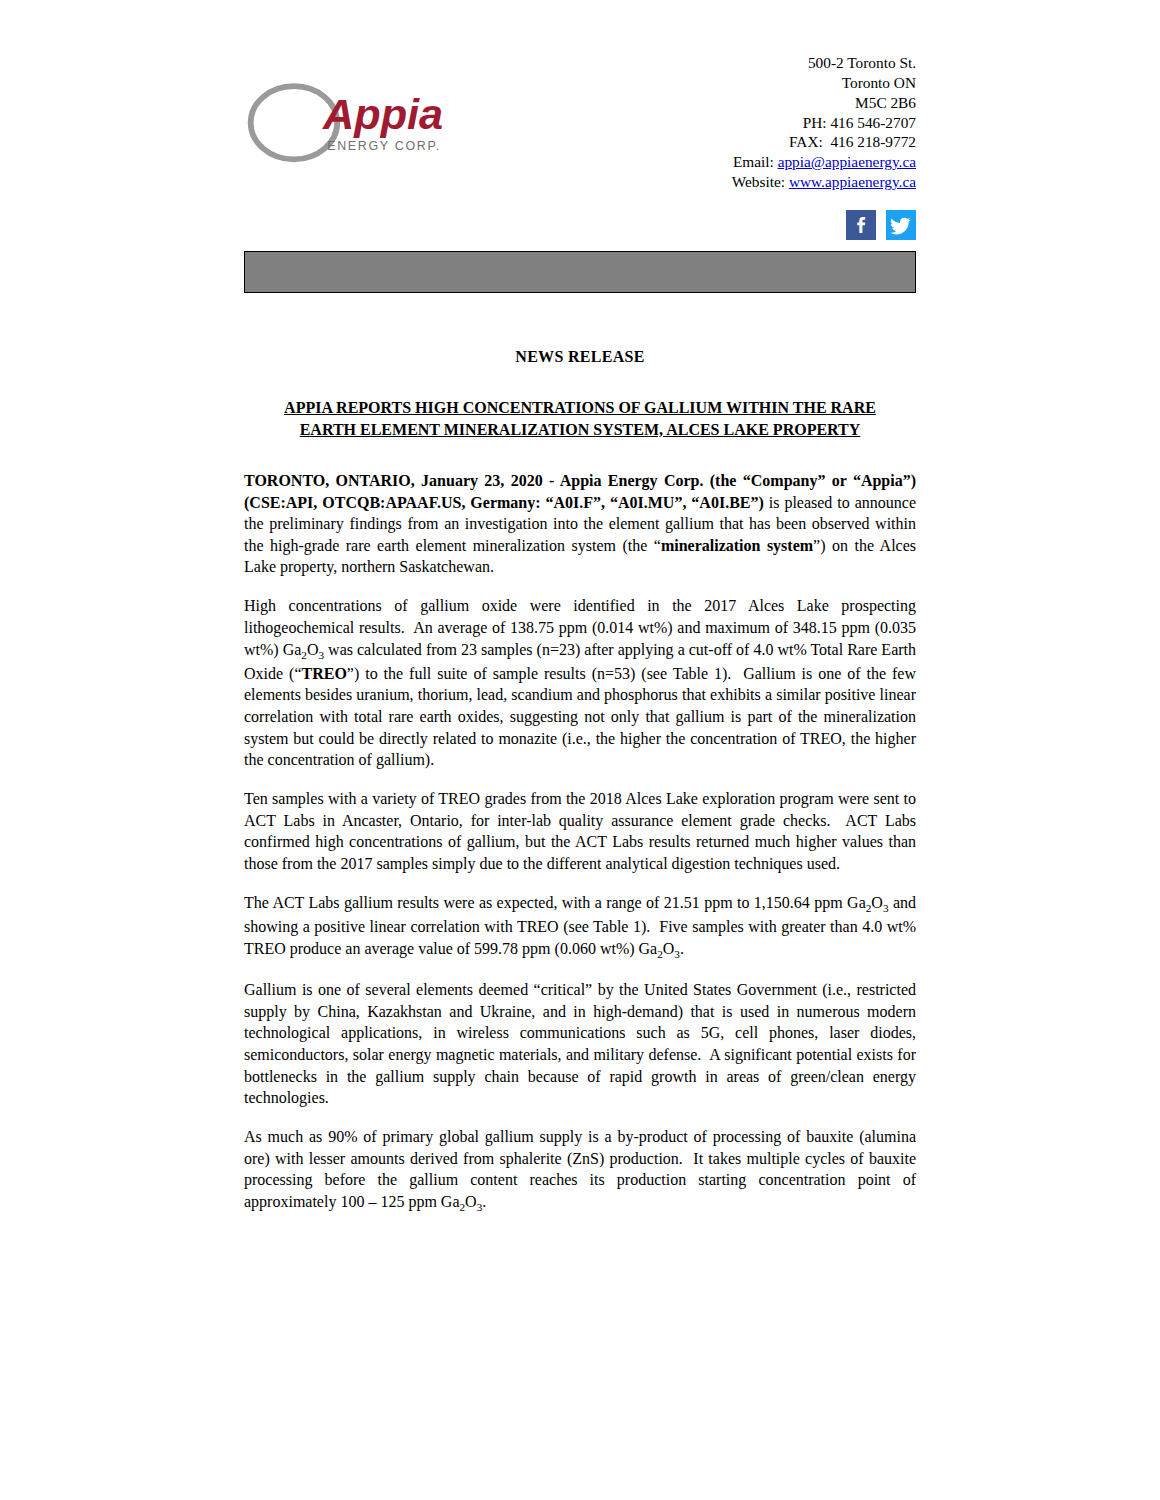Appia ENERGY CORP.
500-2 Toronto St.
Toronto ON
M5C 2B6
PH: 416 546-2707
FAX: 416 218-9772
Email: appia@appiaenergy.ca
Website: www.appiaenergy.ca
NEWS RELEASE
APPIA REPORTS HIGH CONCENTRATIONS OF GALLIUM WITHIN THE RARE EARTH ELEMENT MINERALIZATION SYSTEM, ALCES LAKE PROPERTY
TORONTO, ONTARIO, January 23, 2020 - Appia Energy Corp. (the “Company” or “Appia”) (CSE:API, OTCQB:APAAF.US, Germany: “A0I.F”, “A0I.MU”, “A0I.BE”) is pleased to announce the preliminary findings from an investigation into the element gallium that has been observed within the high-grade rare earth element mineralization system (the “mineralization system”) on the Alces Lake property, northern Saskatchewan.
High concentrations of gallium oxide were identified in the 2017 Alces Lake prospecting lithogeochemical results. An average of 138.75 ppm (0.014 wt%) and maximum of 348.15 ppm (0.035 wt%) Ga2O3 was calculated from 23 samples (n=23) after applying a cut-off of 4.0 wt% Total Rare Earth Oxide (“TREO”) to the full suite of sample results (n=53) (see Table 1). Gallium is one of the few elements besides uranium, thorium, lead, scandium and phosphorus that exhibits a similar positive linear correlation with total rare earth oxides, suggesting not only that gallium is part of the mineralization system but could be directly related to monazite (i.e., the higher the concentration of TREO, the higher the concentration of gallium).
Ten samples with a variety of TREO grades from the 2018 Alces Lake exploration program were sent to ACT Labs in Ancaster, Ontario, for inter-lab quality assurance element grade checks. ACT Labs confirmed high concentrations of gallium, but the ACT Labs results returned much higher values than those from the 2017 samples simply due to the different analytical digestion techniques used.
The ACT Labs gallium results were as expected, with a range of 21.51 ppm to 1,150.64 ppm Ga2O3 and showing a positive linear correlation with TREO (see Table 1). Five samples with greater than 4.0 wt% TREO produce an average value of 599.78 ppm (0.060 wt%) Ga2O3.
Gallium is one of several elements deemed “critical” by the United States Government (i.e., restricted supply by China, Kazakhstan and Ukraine, and in high-demand) that is used in numerous modern technological applications, in wireless communications such as 5G, cell phones, laser diodes, semiconductors, solar energy magnetic materials, and military defense. A significant potential exists for bottlenecks in the gallium supply chain because of rapid growth in areas of green/clean energy technologies.
As much as 90% of primary global gallium supply is a by-product of processing of bauxite (alumina ore) with lesser amounts derived from sphalerite (ZnS) production. It takes multiple cycles of bauxite processing before the gallium content reaches its production starting concentration point of approximately 100 – 125 ppm Ga2O3.